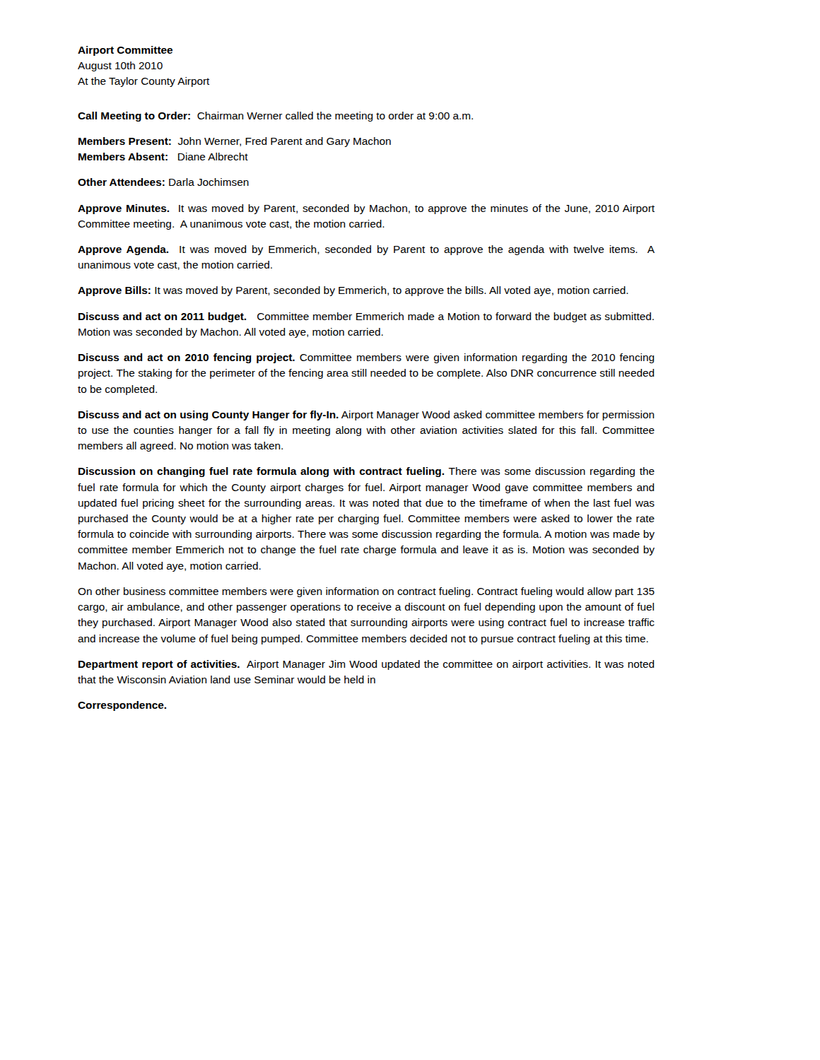Airport Committee
August 10th 2010
At the Taylor County Airport
Call Meeting to Order: Chairman Werner called the meeting to order at 9:00 a.m.
Members Present: John Werner, Fred Parent and Gary Machon
Members Absent: Diane Albrecht
Other Attendees: Darla Jochimsen
Approve Minutes. It was moved by Parent, seconded by Machon, to approve the minutes of the June, 2010 Airport Committee meeting. A unanimous vote cast, the motion carried.
Approve Agenda. It was moved by Emmerich, seconded by Parent to approve the agenda with twelve items. A unanimous vote cast, the motion carried.
Approve Bills: It was moved by Parent, seconded by Emmerich, to approve the bills. All voted aye, motion carried.
Discuss and act on 2011 budget. Committee member Emmerich made a Motion to forward the budget as submitted. Motion was seconded by Machon. All voted aye, motion carried.
Discuss and act on 2010 fencing project. Committee members were given information regarding the 2010 fencing project. The staking for the perimeter of the fencing area still needed to be complete. Also DNR concurrence still needed to be completed.
Discuss and act on using County Hanger for fly-In. Airport Manager Wood asked committee members for permission to use the counties hanger for a fall fly in meeting along with other aviation activities slated for this fall. Committee members all agreed. No motion was taken.
Discussion on changing fuel rate formula along with contract fueling. There was some discussion regarding the fuel rate formula for which the County airport charges for fuel. Airport manager Wood gave committee members and updated fuel pricing sheet for the surrounding areas. It was noted that due to the timeframe of when the last fuel was purchased the County would be at a higher rate per charging fuel. Committee members were asked to lower the rate formula to coincide with surrounding airports. There was some discussion regarding the formula. A motion was made by committee member Emmerich not to change the fuel rate charge formula and leave it as is. Motion was seconded by Machon. All voted aye, motion carried.
On other business committee members were given information on contract fueling. Contract fueling would allow part 135 cargo, air ambulance, and other passenger operations to receive a discount on fuel depending upon the amount of fuel they purchased. Airport Manager Wood also stated that surrounding airports were using contract fuel to increase traffic and increase the volume of fuel being pumped. Committee members decided not to pursue contract fueling at this time.
Department report of activities. Airport Manager Jim Wood updated the committee on airport activities. It was noted that the Wisconsin Aviation land use Seminar would be held in
Correspondence.